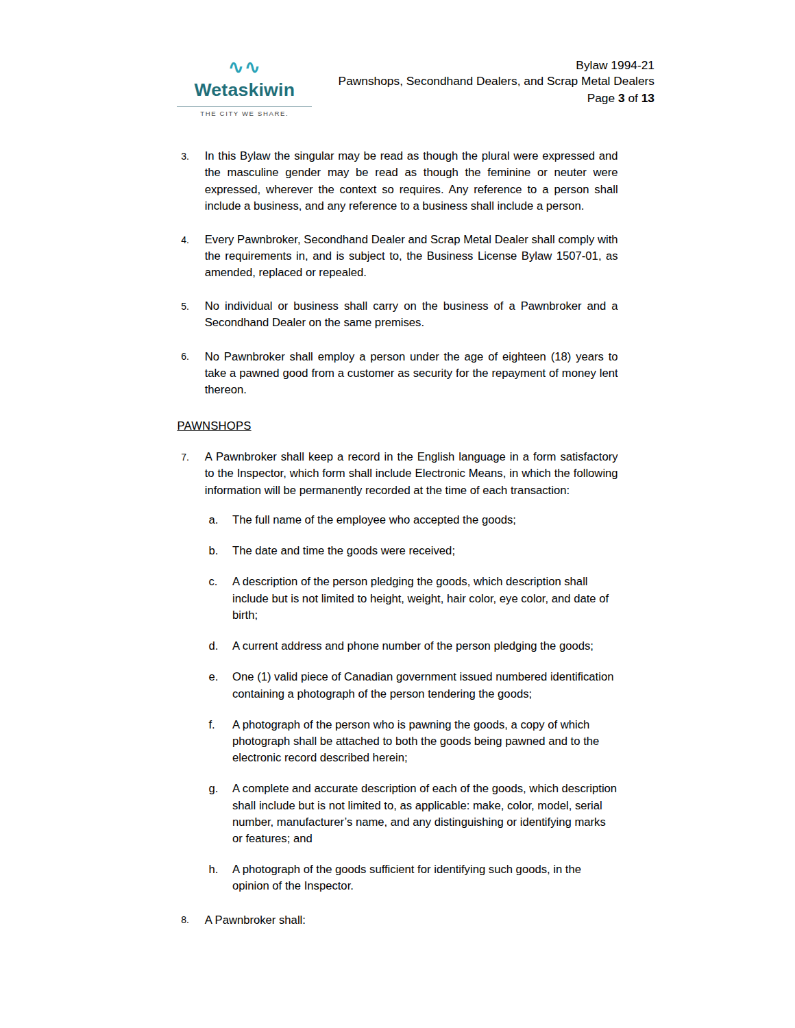∿∿
Wetaskiwin
The City We Share.
Bylaw 1994-21
Pawnshops, Secondhand Dealers, and Scrap Metal Dealers
Page 3 of 13
In this Bylaw the singular may be read as though the plural were expressed and the masculine gender may be read as though the feminine or neuter were expressed, wherever the context so requires. Any reference to a person shall include a business, and any reference to a business shall include a person.
Every Pawnbroker, Secondhand Dealer and Scrap Metal Dealer shall comply with the requirements in, and is subject to, the Business License Bylaw 1507-01, as amended, replaced or repealed.
No individual or business shall carry on the business of a Pawnbroker and a Secondhand Dealer on the same premises.
No Pawnbroker shall employ a person under the age of eighteen (18) years to take a pawned good from a customer as security for the repayment of money lent thereon.
PAWNSHOPS
A Pawnbroker shall keep a record in the English language in a form satisfactory to the Inspector, which form shall include Electronic Means, in which the following information will be permanently recorded at the time of each transaction:
The full name of the employee who accepted the goods;
The date and time the goods were received;
A description of the person pledging the goods, which description shall include but is not limited to height, weight, hair color, eye color, and date of birth;
A current address and phone number of the person pledging the goods;
One (1) valid piece of Canadian government issued numbered identification containing a photograph of the person tendering the goods;
A photograph of the person who is pawning the goods, a copy of which photograph shall be attached to both the goods being pawned and to the electronic record described herein;
A complete and accurate description of each of the goods, which description shall include but is not limited to, as applicable: make, color, model, serial number, manufacturer’s name, and any distinguishing or identifying marks or features; and
A photograph of the goods sufficient for identifying such goods, in the opinion of the Inspector.
A Pawnbroker shall: